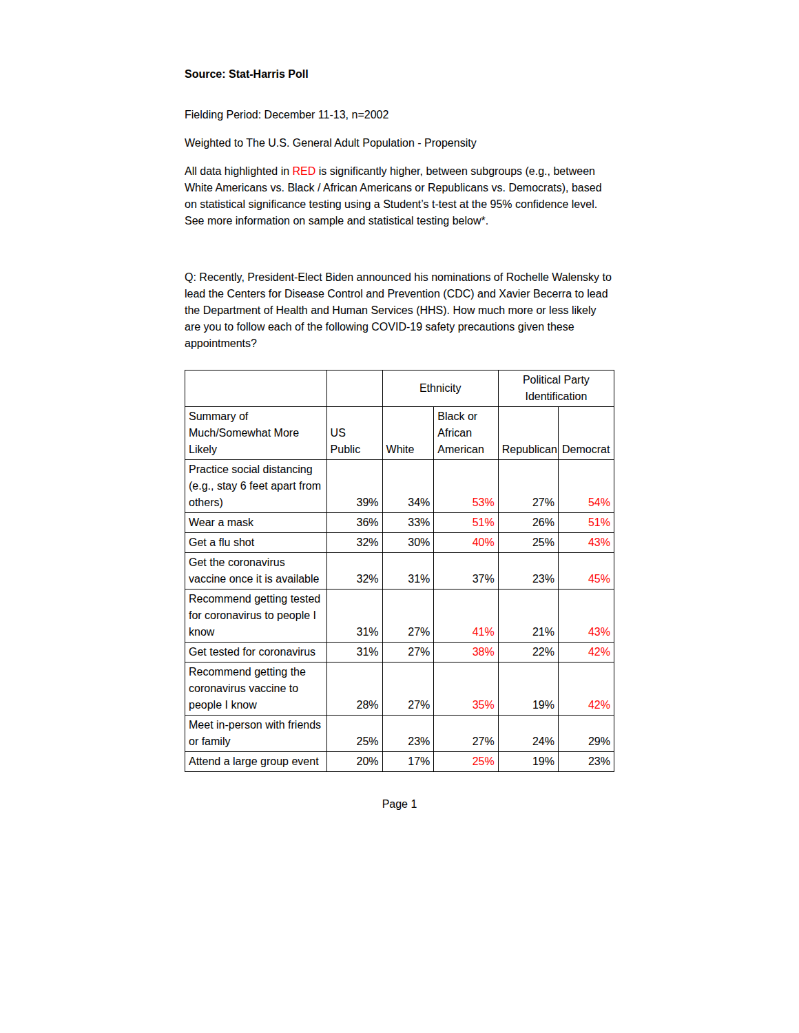Source: Stat-Harris Poll
Fielding Period: December 11-13, n=2002
Weighted to The U.S. General Adult Population - Propensity
All data highlighted in RED is significantly higher, between subgroups (e.g., between White Americans vs. Black / African Americans or Republicans vs. Democrats), based on statistical significance testing using a Student’s t-test at the 95% confidence level. See more information on sample and statistical testing below*.
Q: Recently, President-Elect Biden announced his nominations of Rochelle Walensky to lead the Centers for Disease Control and Prevention (CDC) and Xavier Becerra to lead the Department of Health and Human Services (HHS). How much more or less likely are you to follow each of the following COVID-19 safety precautions given these appointments?
| | | Ethnicity | Political Party Identification |
| --- | --- | --- | --- |
| Summary of Much/Somewhat More Likely | US Public | White | Black or African American | Republican | Democrat |
| Practice social distancing (e.g., stay 6 feet apart from others) | 39% | 34% | 53% | 27% | 54% |
| Wear a mask | 36% | 33% | 51% | 26% | 51% |
| Get a flu shot | 32% | 30% | 40% | 25% | 43% |
| Get the coronavirus vaccine once it is available | 32% | 31% | 37% | 23% | 45% |
| Recommend getting tested for coronavirus to people I know | 31% | 27% | 41% | 21% | 43% |
| Get tested for coronavirus | 31% | 27% | 38% | 22% | 42% |
| Recommend getting the coronavirus vaccine to people I know | 28% | 27% | 35% | 19% | 42% |
| Meet in-person with friends or family | 25% | 23% | 27% | 24% | 29% |
| Attend a large group event | 20% | 17% | 25% | 19% | 23% |
Page 1